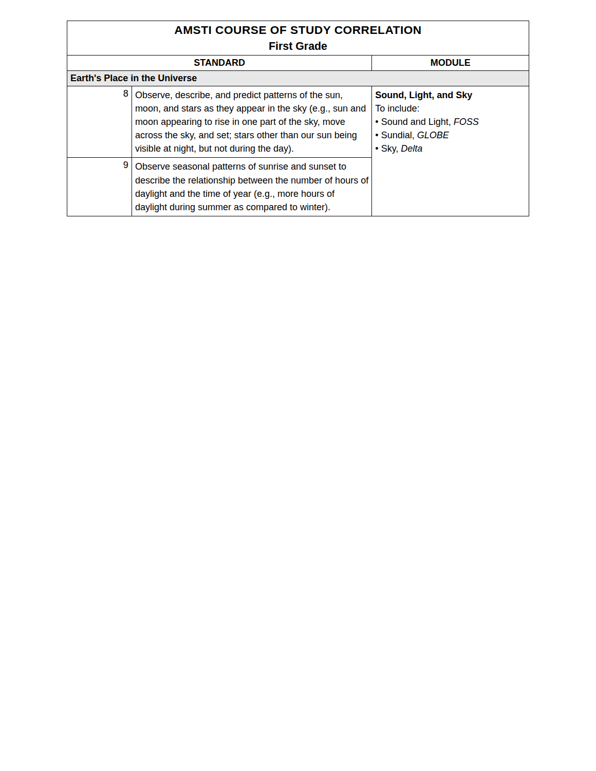| AMSTI COURSE OF STUDY CORRELATION First Grade |
| STANDARD | MODULE |
| Earth's Place in the Universe |
| 8 | Observe, describe, and predict patterns of the sun, moon, and stars as they appear in the sky (e.g., sun and moon appearing to rise in one part of the sky, move across the sky, and set; stars other than our sun being visible at night, but not during the day). | Sound, Light, and Sky To include: • Sound and Light, FOSS • Sundial, GLOBE • Sky, Delta |
| 9 | Observe seasonal patterns of sunrise and sunset to describe the relationship between the number of hours of daylight and the time of year (e.g., more hours of daylight during summer as compared to winter). |